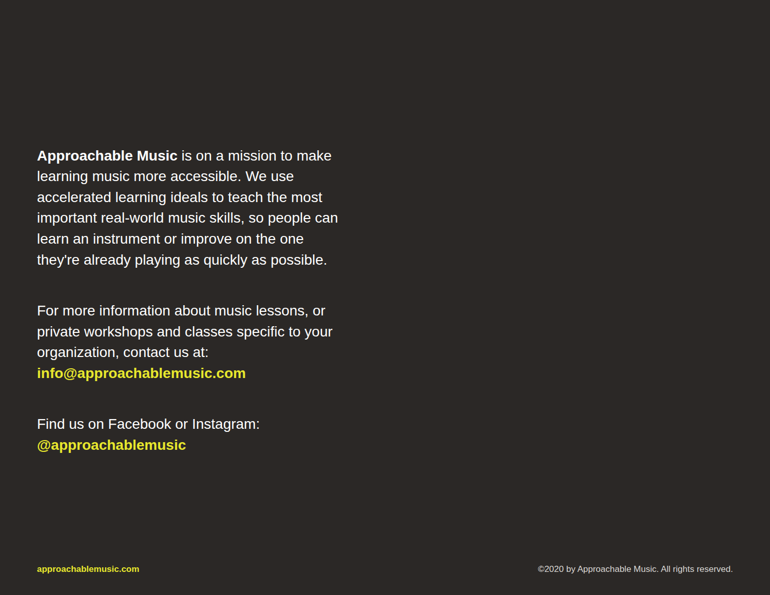Approachable Music is on a mission to make learning music more accessible. We use accelerated learning ideals to teach the most important real-world music skills, so people can learn an instrument or improve on the one they're already playing as quickly as possible.
For more information about music lessons, or private workshops and classes specific to your organization, contact us at: info@approachablemusic.com
Find us on Facebook or Instagram: @approachablemusic
approachablemusic.com ©2020 by Approachable Music. All rights reserved.